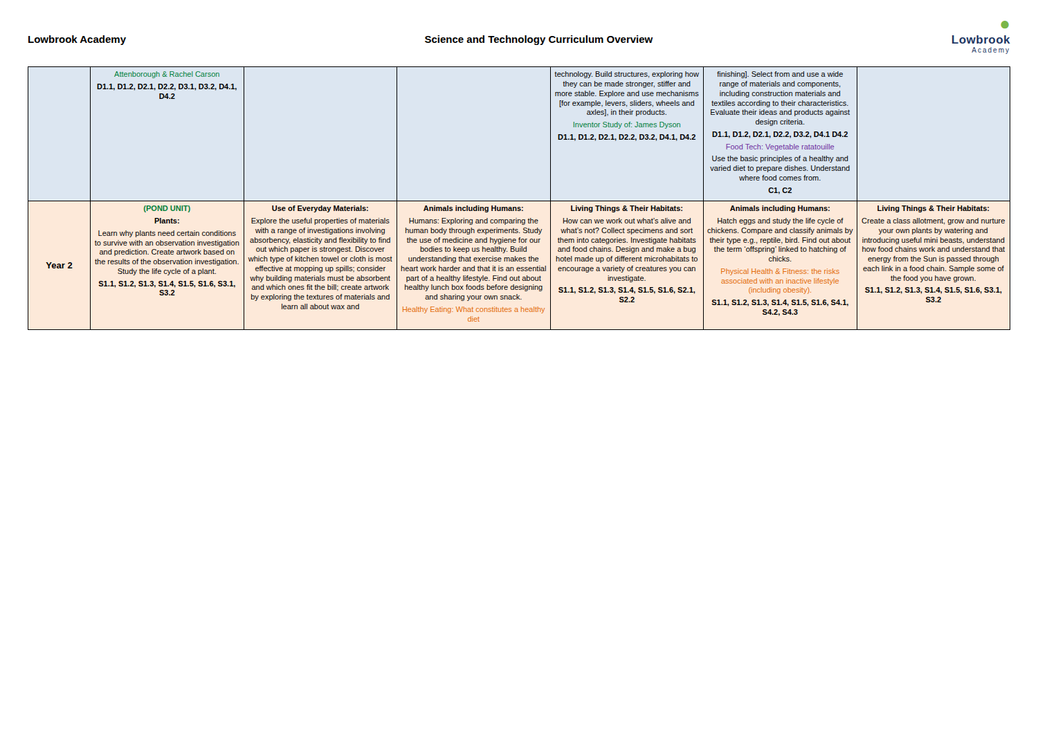Lowbrook Academy
Science and Technology Curriculum Overview
●
Lowbrook
Academy
| | Attenborough & Rachel Carson D1.1, D1.2, D2.1, D2.2, D3.1, D3.2, D4.1, D4.2 | | | technology. Build structures, exploring how they can be made stronger, stiffer and more stable. Explore and use mechanisms [for example, levers, sliders, wheels and axles], in their products. Inventor Study of: James Dyson D1.1, D1.2, D2.1, D2.2, D3.2, D4.1, D4.2 | finishing]. Select from and use a wide range of materials and components, including construction materials and textiles according to their characteristics. Evaluate their ideas and products against design criteria. D1.1, D1.2, D2.1, D2.2, D3.2, D4.1 D4.2 Food Tech: Vegetable ratatouille Use the basic principles of a healthy and varied diet to prepare dishes. Understand where food comes from. C1, C2 | |
| Year 2 | (POND UNIT) Plants: Learn why plants need certain conditions to survive with an observation investigation and prediction. Create artwork based on the results of the observation investigation. Study the life cycle of a plant. S1.1, S1.2, S1.3, S1.4, S1.5, S1.6, S3.1, S3.2 | Use of Everyday Materials: Explore the useful properties of materials with a range of investigations involving absorbency, elasticity and flexibility to find out which paper is strongest. Discover which type of kitchen towel or cloth is most effective at mopping up spills; consider why building materials must be absorbent and which ones fit the bill; create artwork by exploring the textures of materials and learn all about wax and | Animals including Humans: Humans: Exploring and comparing the human body through experiments. Study the use of medicine and hygiene for our bodies to keep us healthy. Build understanding that exercise makes the heart work harder and that it is an essential part of a healthy lifestyle. Find out about healthy lunch box foods before designing and sharing your own snack. Healthy Eating: What constitutes a healthy diet | Living Things & Their Habitats: How can we work out what’s alive and what’s not? Collect specimens and sort them into categories. Investigate habitats and food chains. Design and make a bug hotel made up of different microhabitats to encourage a variety of creatures you can investigate. S1.1, S1.2, S1.3, S1.4, S1.5, S1.6, S2.1, S2.2 | Animals including Humans: Hatch eggs and study the life cycle of chickens. Compare and classify animals by their type e.g., reptile, bird. Find out about the term ‘offspring’ linked to hatching of chicks. Physical Health & Fitness: the risks associated with an inactive lifestyle (including obesity). S1.1, S1.2, S1.3, S1.4, S1.5, S1.6, S4.1, S4.2, S4.3 | Living Things & Their Habitats: Create a class allotment, grow and nurture your own plants by watering and introducing useful mini beasts, understand how food chains work and understand that energy from the Sun is passed through each link in a food chain. Sample some of the food you have grown. S1.1, S1.2, S1.3, S1.4, S1.5, S1.6, S3.1, S3.2 |